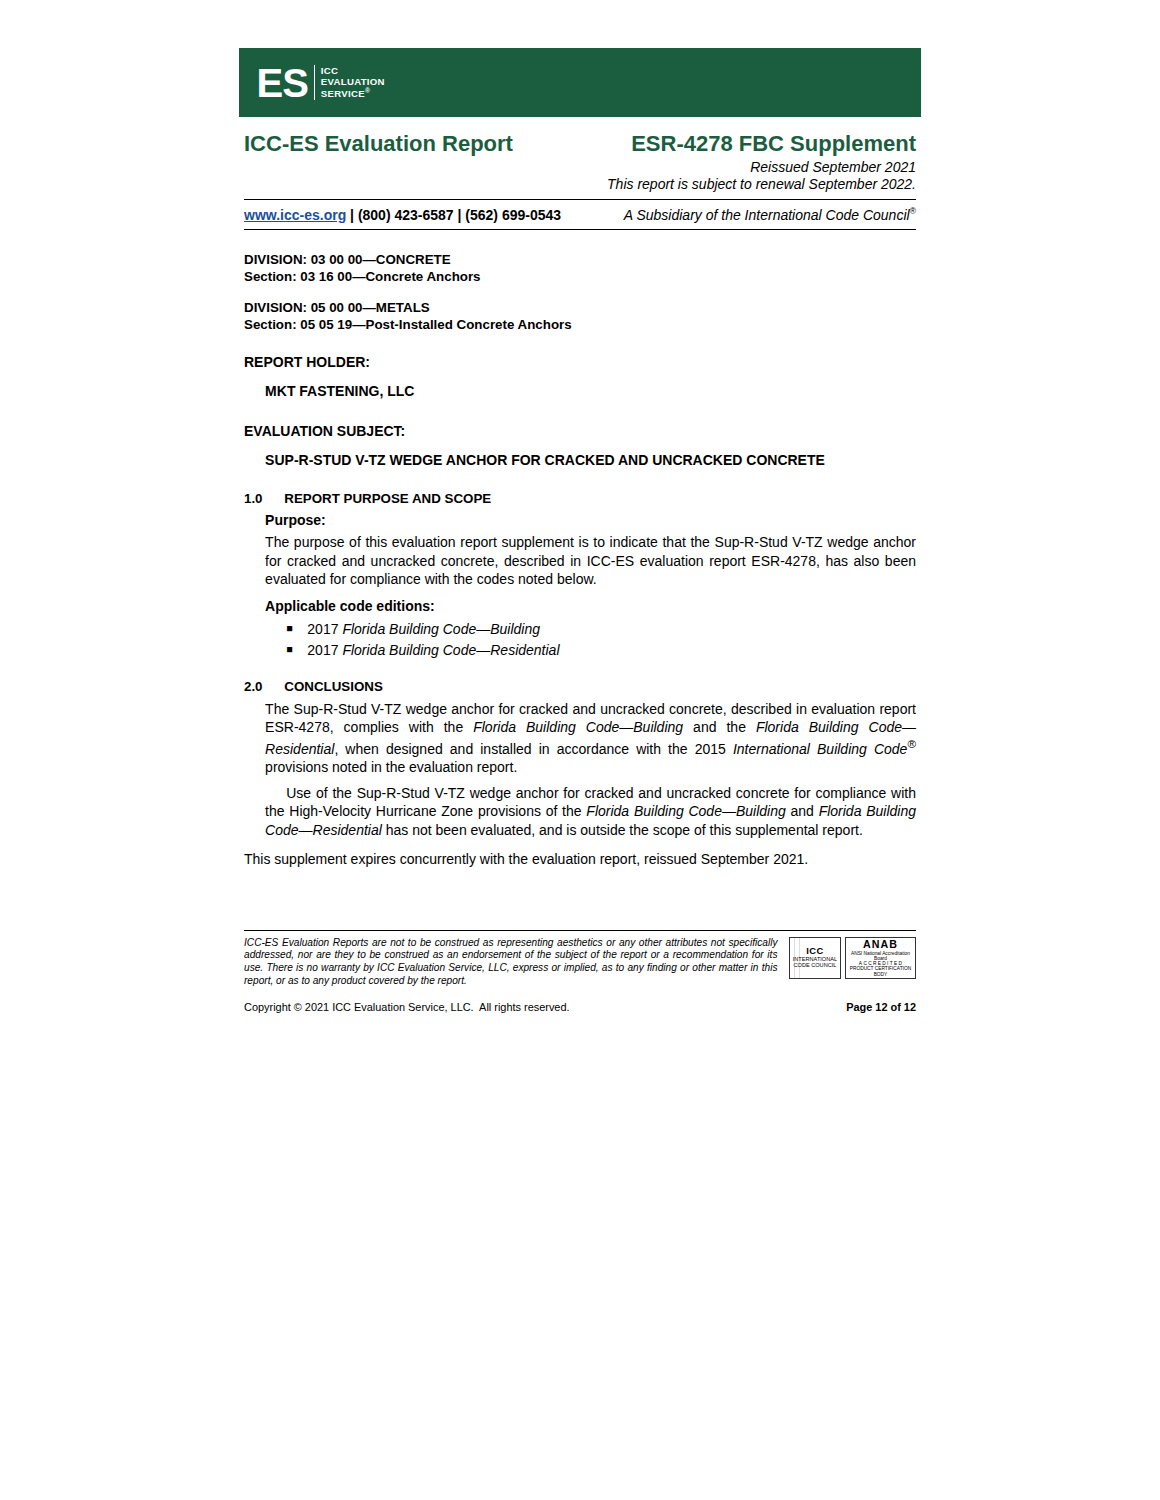ES
ICC
EVALUATION
SERVICE®
ICC-ES Evaluation Report
ESR-4278 FBC Supplement Reissued September 2021 This report is subject to renewal September 2022.
www.icc-es.org | (800) 423-6587 | (562) 699-0543
A Subsidiary of the International Code Council®
DIVISION: 03 00 00—CONCRETE
Section: 03 16 00—Concrete Anchors
DIVISION: 05 00 00—METALS
Section: 05 05 19—Post-Installed Concrete Anchors
REPORT HOLDER:
MKT FASTENING, LLC
EVALUATION SUBJECT:
SUP-R-STUD V-TZ WEDGE ANCHOR FOR CRACKED AND UNCRACKED CONCRETE
1.0 REPORT PURPOSE AND SCOPE
Purpose:
The purpose of this evaluation report supplement is to indicate that the Sup-R-Stud V-TZ wedge anchor for cracked and uncracked concrete, described in ICC-ES evaluation report ESR-4278, has also been evaluated for compliance with the codes noted below.
Applicable code editions:
2017 Florida Building Code—Building
2017 Florida Building Code—Residential
2.0 CONCLUSIONS
The Sup-R-Stud V-TZ wedge anchor for cracked and uncracked concrete, described in evaluation report ESR-4278, complies with the Florida Building Code—Building and the Florida Building Code—Residential, when designed and installed in accordance with the 2015 International Building Code® provisions noted in the evaluation report.
Use of the Sup-R-Stud V-TZ wedge anchor for cracked and uncracked concrete for compliance with the High-Velocity Hurricane Zone provisions of the Florida Building Code—Building and Florida Building Code—Residential has not been evaluated, and is outside the scope of this supplemental report.
This supplement expires concurrently with the evaluation report, reissued September 2021.
ICC-ES Evaluation Reports are not to be construed as representing aesthetics or any other attributes not specifically addressed, nor are they to be construed as an endorsement of the subject of the report or a recommendation for its use. There is no warranty by ICC Evaluation Service, LLC, express or implied, as to any finding or other matter in this report, or as to any product covered by the report.
ICC INTERNATIONAL
CODE COUNCIL
ANAB ANSI National Accreditation Board
A C C R E D I T E D
PRODUCT CERTIFICATION
BODY
Copyright © 2021 ICC Evaluation Service, LLC. All rights reserved.
Page 12 of 12